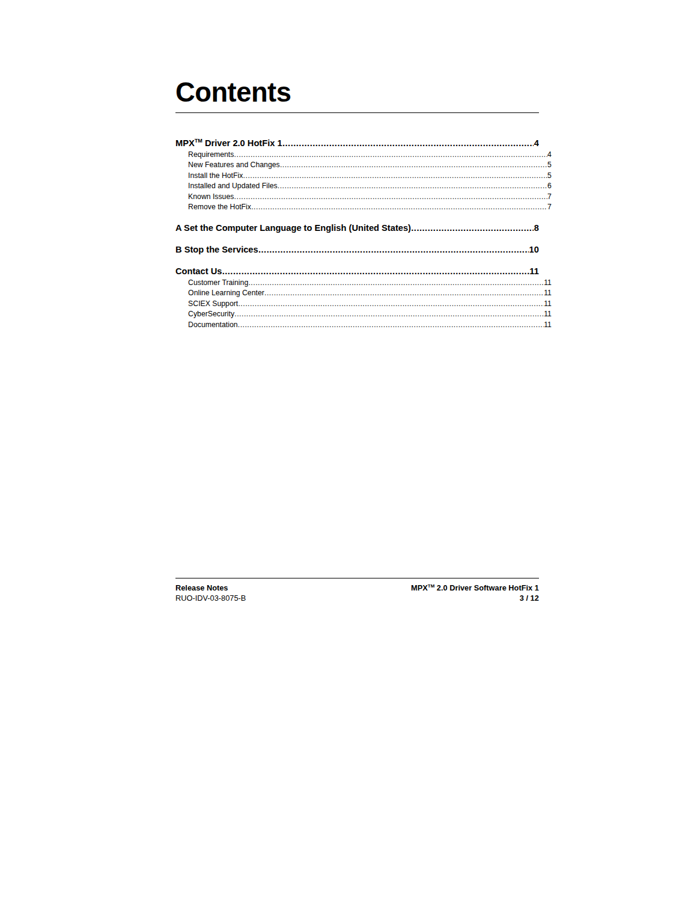Contents
MPXTM Driver 2.0 HotFix 1 ................................................................................................................. 4
Requirements ................................................................................................................................................................. 4
New Features and Changes ................................................................................................................................................. 5
Install the HotFix ............................................................................................................................................................. 5
Installed and Updated Files ................................................................................................................................................. 6
Known Issues ................................................................................................................................................................. 7
Remove the HotFix ........................................................................................................................................................... 7
A Set the Computer Language to English (United States) ....................................................................... 8
B Stop the Services ................................................................................................................. 10
Contact Us ............................................................................................................................. 11
Customer Training ........................................................................................................................................................... 11
Online Learning Center ..................................................................................................................................................... 11
SCIEX Support ............................................................................................................................................................... 11
CyberSecurity ................................................................................................................................................................ 11
Documentation ............................................................................................................................................................. 11
Release Notes
RUO-IDV-03-8075-B
MPXTM 2.0 Driver Software HotFix 1
3 / 12